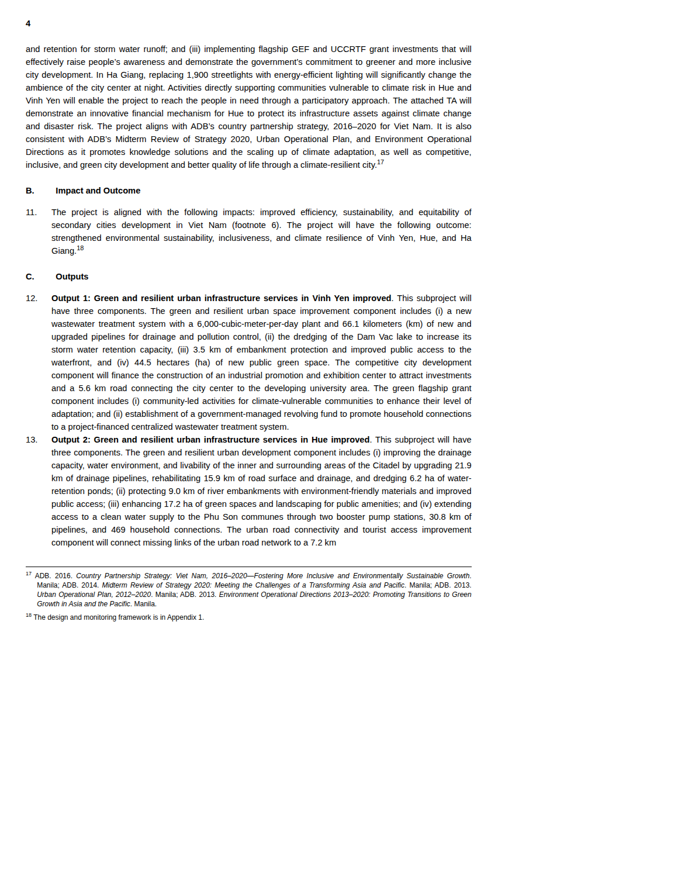4
and retention for storm water runoff; and (iii) implementing flagship GEF and UCCRTF grant investments that will effectively raise people’s awareness and demonstrate the government’s commitment to greener and more inclusive city development. In Ha Giang, replacing 1,900 streetlights with energy-efficient lighting will significantly change the ambience of the city center at night. Activities directly supporting communities vulnerable to climate risk in Hue and Vinh Yen will enable the project to reach the people in need through a participatory approach. The attached TA will demonstrate an innovative financial mechanism for Hue to protect its infrastructure assets against climate change and disaster risk. The project aligns with ADB’s country partnership strategy, 2016–2020 for Viet Nam. It is also consistent with ADB’s Midterm Review of Strategy 2020, Urban Operational Plan, and Environment Operational Directions as it promotes knowledge solutions and the scaling up of climate adaptation, as well as competitive, inclusive, and green city development and better quality of life through a climate-resilient city.17
B. Impact and Outcome
11.
The project is aligned with the following impacts: improved efficiency, sustainability, and equitability of secondary cities development in Viet Nam (footnote 6). The project will have the following outcome: strengthened environmental sustainability, inclusiveness, and climate resilience of Vinh Yen, Hue, and Ha Giang.18
C. Outputs
12.
Output 1: Green and resilient urban infrastructure services in Vinh Yen improved. This subproject will have three components. The green and resilient urban space improvement component includes (i) a new wastewater treatment system with a 6,000-cubic-meter-per-day plant and 66.1 kilometers (km) of new and upgraded pipelines for drainage and pollution control, (ii) the dredging of the Dam Vac lake to increase its storm water retention capacity, (iii) 3.5 km of embankment protection and improved public access to the waterfront, and (iv) 44.5 hectares (ha) of new public green space. The competitive city development component will finance the construction of an industrial promotion and exhibition center to attract investments and a 5.6 km road connecting the city center to the developing university area. The green flagship grant component includes (i) community-led activities for climate-vulnerable communities to enhance their level of adaptation; and (ii) establishment of a government-managed revolving fund to promote household connections to a project-financed centralized wastewater treatment system.
13.
Output 2: Green and resilient urban infrastructure services in Hue improved. This subproject will have three components. The green and resilient urban development component includes (i) improving the drainage capacity, water environment, and livability of the inner and surrounding areas of the Citadel by upgrading 21.9 km of drainage pipelines, rehabilitating 15.9 km of road surface and drainage, and dredging 6.2 ha of water-retention ponds; (ii) protecting 9.0 km of river embankments with environment-friendly materials and improved public access; (iii) enhancing 17.2 ha of green spaces and landscaping for public amenities; and (iv) extending access to a clean water supply to the Phu Son communes through two booster pump stations, 30.8 km of pipelines, and 469 household connections. The urban road connectivity and tourist access improvement component will connect missing links of the urban road network to a 7.2 km
17 ADB. 2016. Country Partnership Strategy: Viet Nam, 2016–2020—Fostering More Inclusive and Environmentally Sustainable Growth. Manila; ADB. 2014. Midterm Review of Strategy 2020: Meeting the Challenges of a Transforming Asia and Pacific. Manila; ADB. 2013. Urban Operational Plan, 2012–2020. Manila; ADB. 2013. Environment Operational Directions 2013–2020: Promoting Transitions to Green Growth in Asia and the Pacific. Manila.
18 The design and monitoring framework is in Appendix 1.